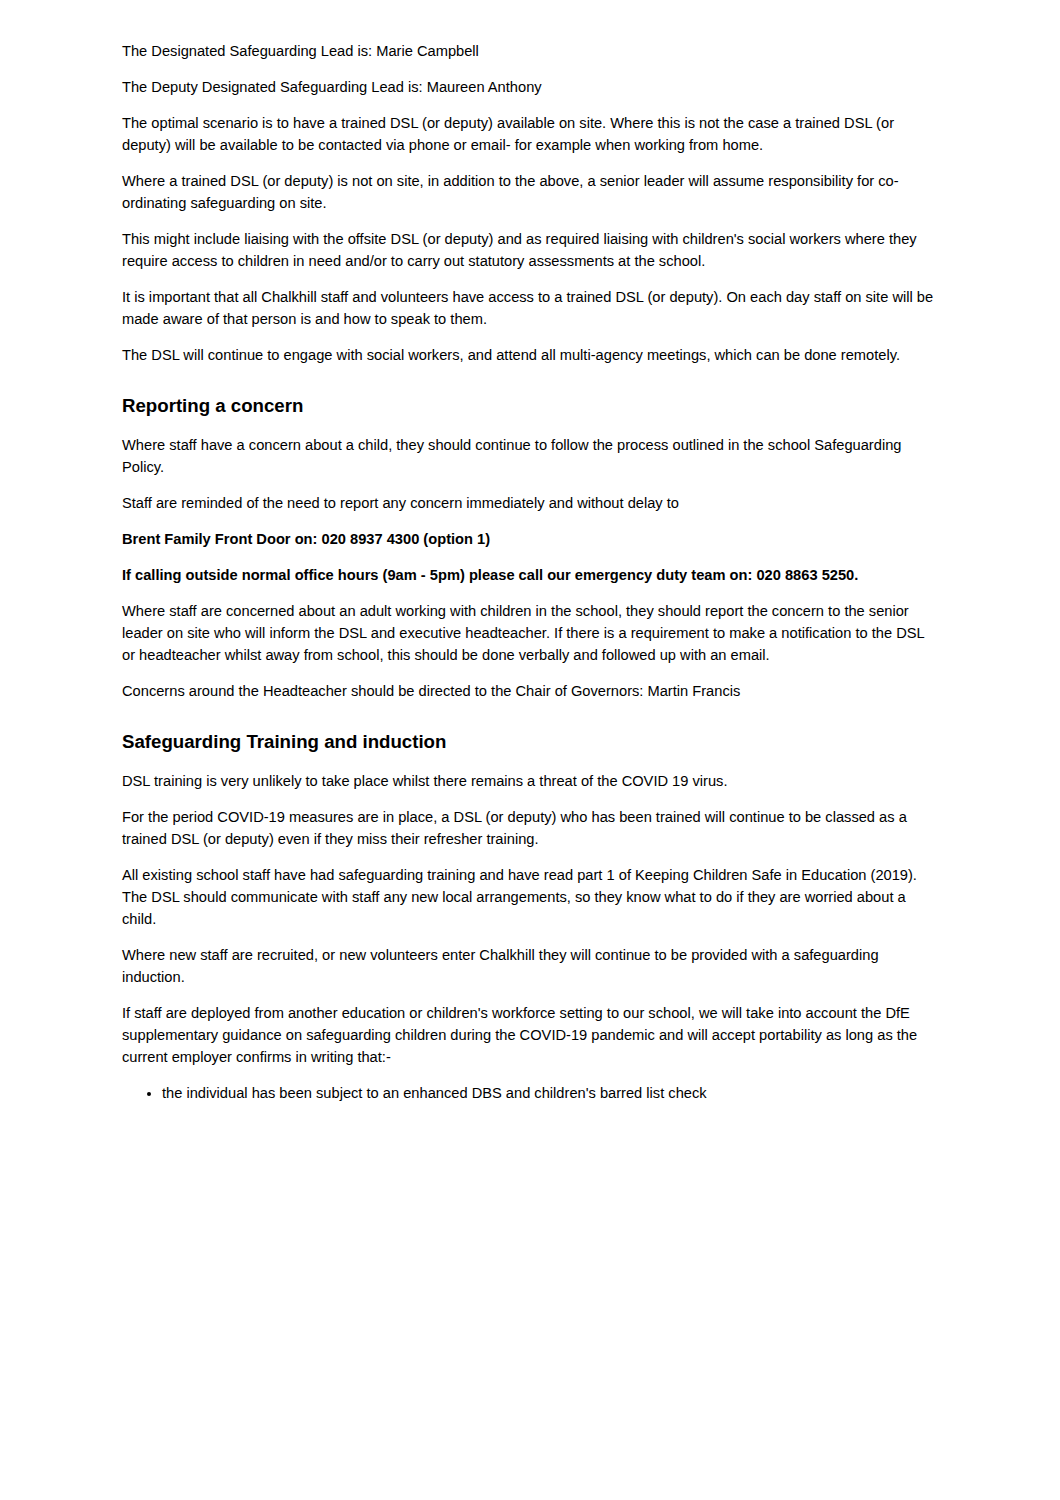The Designated Safeguarding Lead is: Marie Campbell
The Deputy Designated Safeguarding Lead is: Maureen Anthony
The optimal scenario is to have a trained DSL (or deputy) available on site. Where this is not the case a trained DSL (or deputy) will be available to be contacted via phone or email- for example when working from home.
Where a trained DSL (or deputy) is not on site, in addition to the above, a senior leader will assume responsibility for co-ordinating safeguarding on site.
This might include liaising with the offsite DSL (or deputy) and as required liaising with children's social workers where they require access to children in need and/or to carry out statutory assessments at the school.
It is important that all Chalkhill staff and volunteers have access to a trained DSL (or deputy). On each day staff on site will be made aware of that person is and how to speak to them.
The DSL will continue to engage with social workers, and attend all multi-agency meetings, which can be done remotely.
Reporting a concern
Where staff have a concern about a child, they should continue to follow the process outlined in the school Safeguarding Policy.
Staff are reminded of the need to report any concern immediately and without delay to
Brent Family Front Door on: 020 8937 4300 (option 1)
If calling outside normal office hours (9am - 5pm) please call our emergency duty team on: 020 8863 5250.
Where staff are concerned about an adult working with children in the school, they should report the concern to the senior leader on site who will inform the DSL and executive headteacher. If there is a requirement to make a notification to the DSL or headteacher whilst away from school, this should be done verbally and followed up with an email.
Concerns around the Headteacher should be directed to the Chair of Governors: Martin Francis
Safeguarding Training and induction
DSL training is very unlikely to take place whilst there remains a threat of the COVID 19 virus.
For the period COVID-19 measures are in place, a DSL (or deputy) who has been trained will continue to be classed as a trained DSL (or deputy) even if they miss their refresher training.
All existing school staff have had safeguarding training and have read part 1 of Keeping Children Safe in Education (2019). The DSL should communicate with staff any new local arrangements, so they know what to do if they are worried about a child.
Where new staff are recruited, or new volunteers enter Chalkhill they will continue to be provided with a safeguarding induction.
If staff are deployed from another education or children's workforce setting to our school, we will take into account the DfE supplementary guidance on safeguarding children during the COVID-19 pandemic and will accept portability as long as the current employer confirms in writing that:-
the individual has been subject to an enhanced DBS and children's barred list check